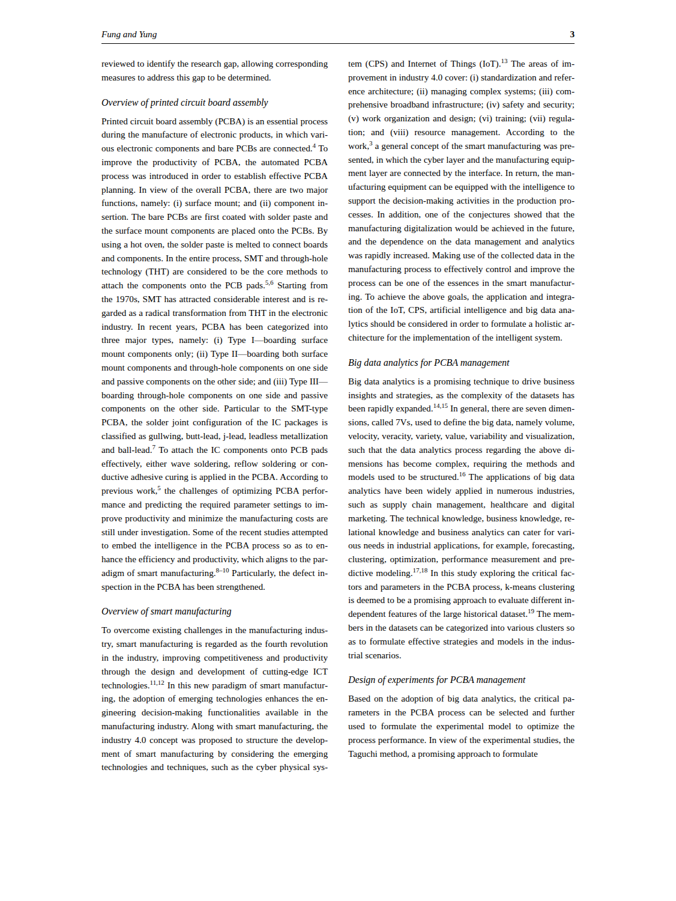Fung and Yung 3
reviewed to identify the research gap, allowing corresponding measures to address this gap to be determined.
Overview of printed circuit board assembly
Printed circuit board assembly (PCBA) is an essential process during the manufacture of electronic products, in which various electronic components and bare PCBs are connected.4 To improve the productivity of PCBA, the automated PCBA process was introduced in order to establish effective PCBA planning. In view of the overall PCBA, there are two major functions, namely: (i) surface mount; and (ii) component insertion. The bare PCBs are first coated with solder paste and the surface mount components are placed onto the PCBs. By using a hot oven, the solder paste is melted to connect boards and components. In the entire process, SMT and through-hole technology (THT) are considered to be the core methods to attach the components onto the PCB pads.5,6 Starting from the 1970s, SMT has attracted considerable interest and is regarded as a radical transformation from THT in the electronic industry. In recent years, PCBA has been categorized into three major types, namely: (i) Type I—boarding surface mount components only; (ii) Type II—boarding both surface mount components and through-hole components on one side and passive components on the other side; and (iii) Type III—boarding through-hole components on one side and passive components on the other side. Particular to the SMT-type PCBA, the solder joint configuration of the IC packages is classified as gullwing, butt-lead, j-lead, leadless metallization and ball-lead.7 To attach the IC components onto PCB pads effectively, either wave soldering, reflow soldering or conductive adhesive curing is applied in the PCBA. According to previous work,5 the challenges of optimizing PCBA performance and predicting the required parameter settings to improve productivity and minimize the manufacturing costs are still under investigation. Some of the recent studies attempted to embed the intelligence in the PCBA process so as to enhance the efficiency and productivity, which aligns to the paradigm of smart manufacturing.8–10 Particularly, the defect inspection in the PCBA has been strengthened.
Overview of smart manufacturing
To overcome existing challenges in the manufacturing industry, smart manufacturing is regarded as the fourth revolution in the industry, improving competitiveness and productivity through the design and development of cutting-edge ICT technologies.11,12 In this new paradigm of smart manufacturing, the adoption of emerging technologies enhances the engineering decision-making functionalities available in the manufacturing industry. Along with smart manufacturing, the industry 4.0 concept was proposed to structure the development of smart manufacturing by considering the emerging technologies and techniques, such as the cyber physical system (CPS) and Internet of Things (IoT).13 The areas of improvement in industry 4.0 cover: (i) standardization and reference architecture; (ii) managing complex systems; (iii) comprehensive broadband infrastructure; (iv) safety and security; (v) work organization and design; (vi) training; (vii) regulation; and (viii) resource management. According to the work,3 a general concept of the smart manufacturing was presented, in which the cyber layer and the manufacturing equipment layer are connected by the interface. In return, the manufacturing equipment can be equipped with the intelligence to support the decision-making activities in the production processes. In addition, one of the conjectures showed that the manufacturing digitalization would be achieved in the future, and the dependence on the data management and analytics was rapidly increased. Making use of the collected data in the manufacturing process to effectively control and improve the process can be one of the essences in the smart manufacturing. To achieve the above goals, the application and integration of the IoT, CPS, artificial intelligence and big data analytics should be considered in order to formulate a holistic architecture for the implementation of the intelligent system.
Big data analytics for PCBA management
Big data analytics is a promising technique to drive business insights and strategies, as the complexity of the datasets has been rapidly expanded.14,15 In general, there are seven dimensions, called 7Vs, used to define the big data, namely volume, velocity, veracity, variety, value, variability and visualization, such that the data analytics process regarding the above dimensions has become complex, requiring the methods and models used to be structured.16 The applications of big data analytics have been widely applied in numerous industries, such as supply chain management, healthcare and digital marketing. The technical knowledge, business knowledge, relational knowledge and business analytics can cater for various needs in industrial applications, for example, forecasting, clustering, optimization, performance measurement and predictive modeling.17,18 In this study exploring the critical factors and parameters in the PCBA process, k-means clustering is deemed to be a promising approach to evaluate different independent features of the large historical dataset.19 The members in the datasets can be categorized into various clusters so as to formulate effective strategies and models in the industrial scenarios.
Design of experiments for PCBA management
Based on the adoption of big data analytics, the critical parameters in the PCBA process can be selected and further used to formulate the experimental model to optimize the process performance. In view of the experimental studies, the Taguchi method, a promising approach to formulate